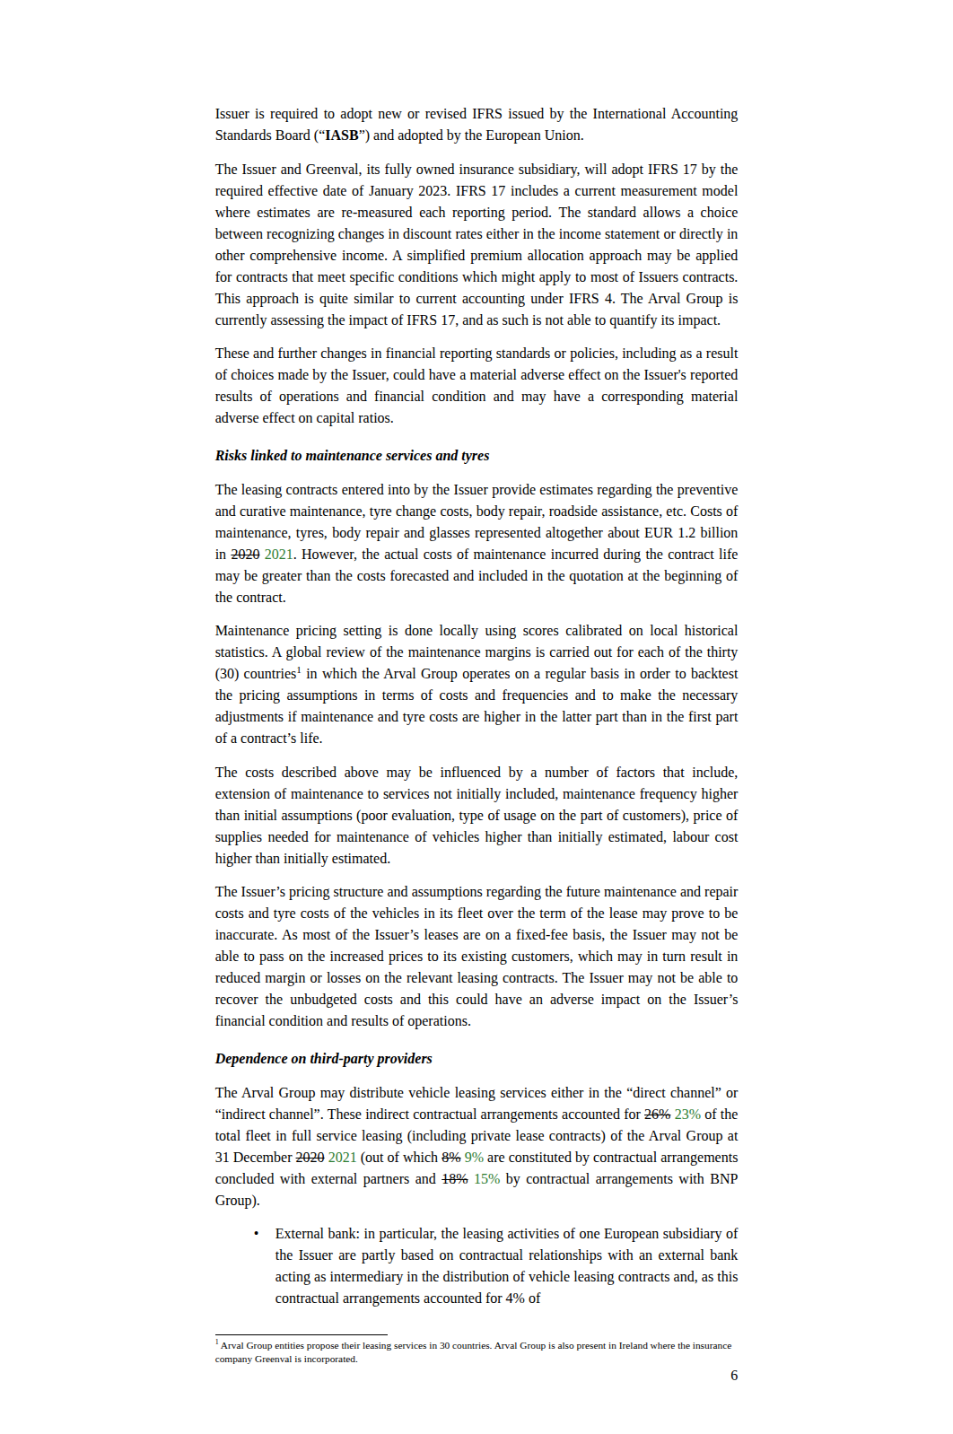Issuer is required to adopt new or revised IFRS issued by the International Accounting Standards Board (“IASB”) and adopted by the European Union.
The Issuer and Greenval, its fully owned insurance subsidiary, will adopt IFRS 17 by the required effective date of January 2023. IFRS 17 includes a current measurement model where estimates are re-measured each reporting period. The standard allows a choice between recognizing changes in discount rates either in the income statement or directly in other comprehensive income. A simplified premium allocation approach may be applied for contracts that meet specific conditions which might apply to most of Issuers contracts. This approach is quite similar to current accounting under IFRS 4. The Arval Group is currently assessing the impact of IFRS 17, and as such is not able to quantify its impact.
These and further changes in financial reporting standards or policies, including as a result of choices made by the Issuer, could have a material adverse effect on the Issuer's reported results of operations and financial condition and may have a corresponding material adverse effect on capital ratios.
Risks linked to maintenance services and tyres
The leasing contracts entered into by the Issuer provide estimates regarding the preventive and curative maintenance, tyre change costs, body repair, roadside assistance, etc. Costs of maintenance, tyres, body repair and glasses represented altogether about EUR 1.2 billion in 2020 2021. However, the actual costs of maintenance incurred during the contract life may be greater than the costs forecasted and included in the quotation at the beginning of the contract.
Maintenance pricing setting is done locally using scores calibrated on local historical statistics. A global review of the maintenance margins is carried out for each of the thirty (30) countries1 in which the Arval Group operates on a regular basis in order to backtest the pricing assumptions in terms of costs and frequencies and to make the necessary adjustments if maintenance and tyre costs are higher in the latter part than in the first part of a contract’s life.
The costs described above may be influenced by a number of factors that include, extension of maintenance to services not initially included, maintenance frequency higher than initial assumptions (poor evaluation, type of usage on the part of customers), price of supplies needed for maintenance of vehicles higher than initially estimated, labour cost higher than initially estimated.
The Issuer’s pricing structure and assumptions regarding the future maintenance and repair costs and tyre costs of the vehicles in its fleet over the term of the lease may prove to be inaccurate. As most of the Issuer’s leases are on a fixed-fee basis, the Issuer may not be able to pass on the increased prices to its existing customers, which may in turn result in reduced margin or losses on the relevant leasing contracts. The Issuer may not be able to recover the unbudgeted costs and this could have an adverse impact on the Issuer’s financial condition and results of operations.
Dependence on third-party providers
The Arval Group may distribute vehicle leasing services either in the “direct channel” or “indirect channel”. These indirect contractual arrangements accounted for 26% 23% of the total fleet in full service leasing (including private lease contracts) of the Arval Group at 31 December 2020 2021 (out of which 8% 9% are constituted by contractual arrangements concluded with external partners and 18% 15% by contractual arrangements with BNP Group).
External bank: in particular, the leasing activities of one European subsidiary of the Issuer are partly based on contractual relationships with an external bank acting as intermediary in the distribution of vehicle leasing contracts and, as this contractual arrangements accounted for 4% of
1 Arval Group entities propose their leasing services in 30 countries. Arval Group is also present in Ireland where the insurance company Greenval is incorporated.
6